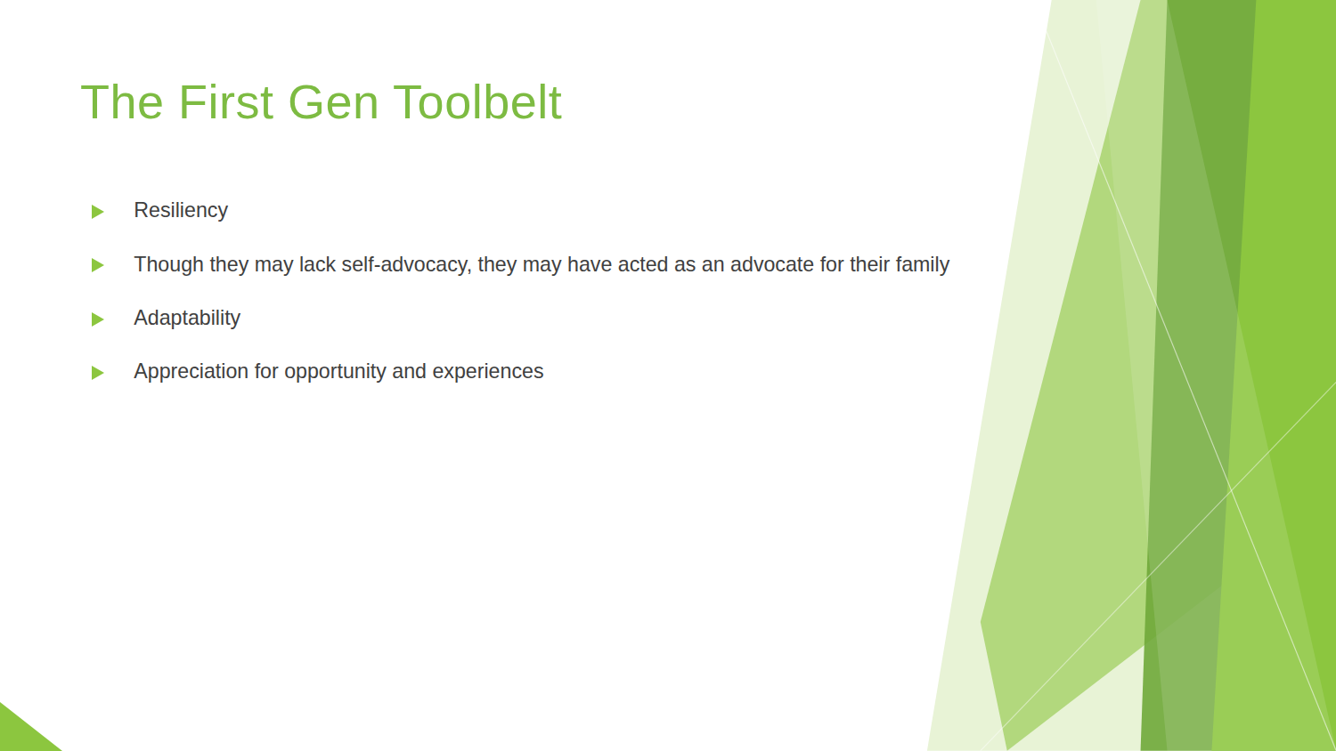The First Gen Toolbelt
Resiliency
Though they may lack self-advocacy, they may have acted as an advocate for their family
Adaptability
Appreciation for opportunity and experiences